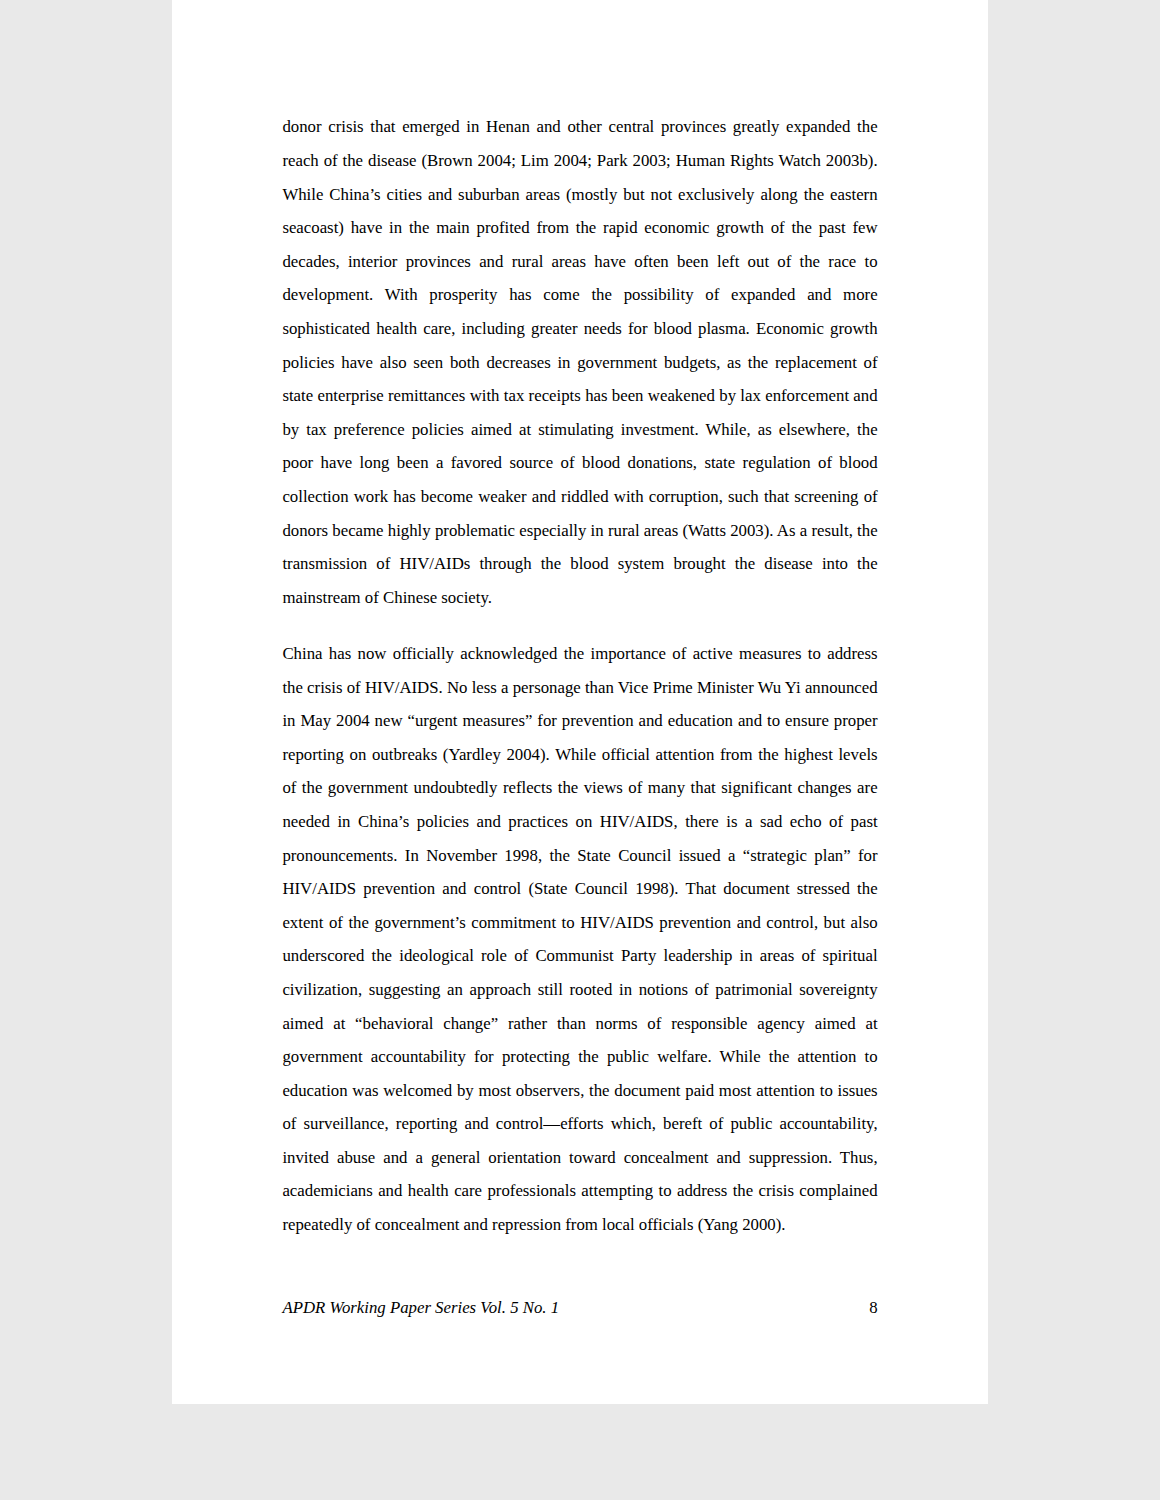donor crisis that emerged in Henan and other central provinces greatly expanded the reach of the disease (Brown 2004; Lim 2004; Park 2003; Human Rights Watch 2003b). While China’s cities and suburban areas (mostly but not exclusively along the eastern seacoast) have in the main profited from the rapid economic growth of the past few decades, interior provinces and rural areas have often been left out of the race to development. With prosperity has come the possibility of expanded and more sophisticated health care, including greater needs for blood plasma. Economic growth policies have also seen both decreases in government budgets, as the replacement of state enterprise remittances with tax receipts has been weakened by lax enforcement and by tax preference policies aimed at stimulating investment. While, as elsewhere, the poor have long been a favored source of blood donations, state regulation of blood collection work has become weaker and riddled with corruption, such that screening of donors became highly problematic especially in rural areas (Watts 2003). As a result, the transmission of HIV/AIDs through the blood system brought the disease into the mainstream of Chinese society.
China has now officially acknowledged the importance of active measures to address the crisis of HIV/AIDS. No less a personage than Vice Prime Minister Wu Yi announced in May 2004 new “urgent measures” for prevention and education and to ensure proper reporting on outbreaks (Yardley 2004). While official attention from the highest levels of the government undoubtedly reflects the views of many that significant changes are needed in China’s policies and practices on HIV/AIDS, there is a sad echo of past pronouncements. In November 1998, the State Council issued a “strategic plan” for HIV/AIDS prevention and control (State Council 1998). That document stressed the extent of the government’s commitment to HIV/AIDS prevention and control, but also underscored the ideological role of Communist Party leadership in areas of spiritual civilization, suggesting an approach still rooted in notions of patrimonial sovereignty aimed at “behavioral change” rather than norms of responsible agency aimed at government accountability for protecting the public welfare. While the attention to education was welcomed by most observers, the document paid most attention to issues of surveillance, reporting and control—efforts which, bereft of public accountability, invited abuse and a general orientation toward concealment and suppression. Thus, academicians and health care professionals attempting to address the crisis complained repeatedly of concealment and repression from local officials (Yang 2000).
APDR Working Paper Series Vol. 5 No. 1 8